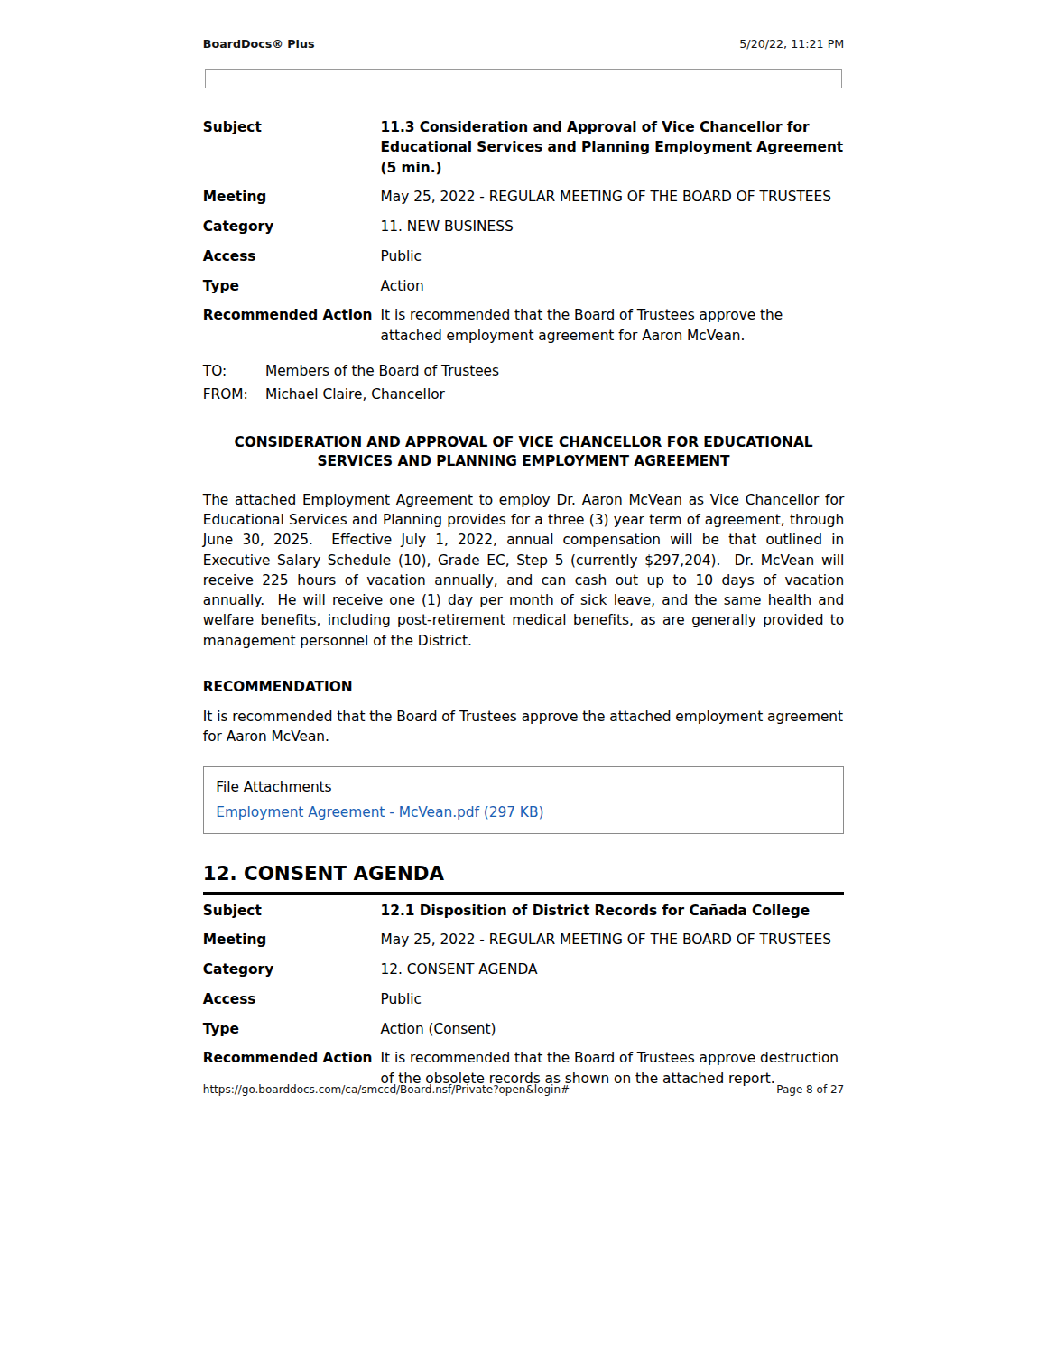BoardDocs® Plus
5/20/22, 11:21 PM
| Subject | 11.3 Consideration and Approval of Vice Chancellor for Educational Services and Planning Employment Agreement (5 min.) |
| Meeting | May 25, 2022 - REGULAR MEETING OF THE BOARD OF TRUSTEES |
| Category | 11. NEW BUSINESS |
| Access | Public |
| Type | Action |
| Recommended Action | It is recommended that the Board of Trustees approve the attached employment agreement for Aaron McVean. |
TO: Members of the Board of Trustees
FROM: Michael Claire, Chancellor
CONSIDERATION AND APPROVAL OF VICE CHANCELLOR FOR EDUCATIONAL SERVICES AND PLANNING EMPLOYMENT AGREEMENT
The attached Employment Agreement to employ Dr. Aaron McVean as Vice Chancellor for Educational Services and Planning provides for a three (3) year term of agreement, through June 30, 2025. Effective July 1, 2022, annual compensation will be that outlined in Executive Salary Schedule (10), Grade EC, Step 5 (currently $297,204). Dr. McVean will receive 225 hours of vacation annually, and can cash out up to 10 days of vacation annually. He will receive one (1) day per month of sick leave, and the same health and welfare benefits, including post-retirement medical benefits, as are generally provided to management personnel of the District.
RECOMMENDATION
It is recommended that the Board of Trustees approve the attached employment agreement for Aaron McVean.
File Attachments
Employment Agreement - McVean.pdf (297 KB)
12. CONSENT AGENDA
| Subject | 12.1 Disposition of District Records for Cañada College |
| Meeting | May 25, 2022 - REGULAR MEETING OF THE BOARD OF TRUSTEES |
| Category | 12. CONSENT AGENDA |
| Access | Public |
| Type | Action (Consent) |
| Recommended Action | It is recommended that the Board of Trustees approve destruction of the obsolete records as shown on the attached report. |
https://go.boarddocs.com/ca/smccd/Board.nsf/Private?open&login#
Page 8 of 27